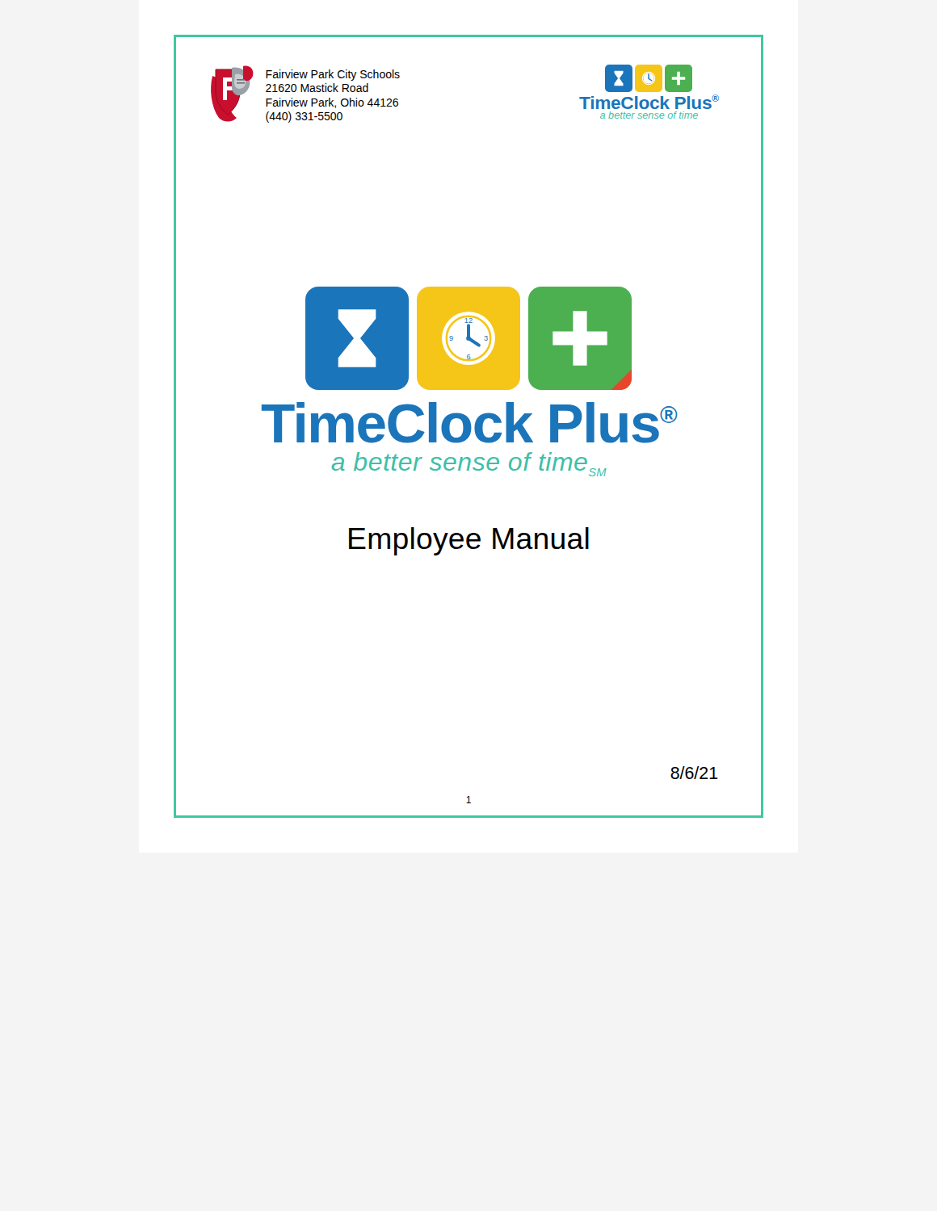Fairview Park City Schools 21620 Mastick Road Fairview Park, Ohio 44126 (440) 331-5500
TimeClock Plus®
a better sense of time
12 3 6 9
TimeClock Plus®
a better sense of timeSM
Employee Manual
8/6/21
1